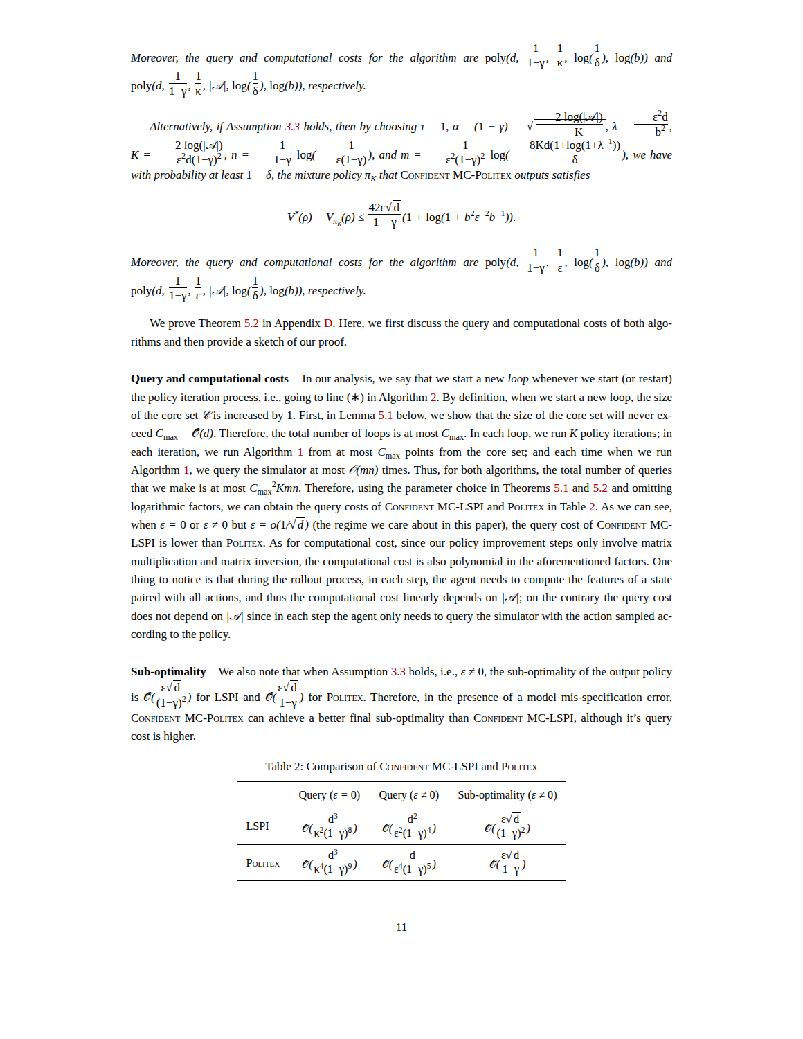Moreover, the query and computational costs for the algorithm are poly(d, 11−γ, 1 κ, log(1 δ), log(b)) and poly(d, 11−γ, 1 κ, |𝒜|, log(1 δ), log(b)), respectively.
Alternatively, if Assumption 3.3 holds, then by choosing τ = 1, α = (1 − γ)2 log(|𝒜|) K, λ = ε2d b2, K = 2 log(|𝒜|) ε2d(1−γ)2, n = 11−γ log(1 ε(1−γ)), and m = 1 ε2(1−γ)2 log(8 Kd(1+log(1+λ−1)) δ), we have with probability at least 1 − δ, the mixture policy π̅K that Confident MC-Politex outputs satisfies
V*(ρ) − Vπ̅K(ρ) ≤ 42εd 1 − γ(1 + log(1 + b2ε−2b−1)).
Moreover, the query and computational costs for the algorithm are poly(d, 11−γ, 1 ε, log(1 δ), log(b)) and poly(d, 11−γ, 1 ε, |𝒜|, log(1 δ), log(b)), respectively.
We prove Theorem 5.2 in Appendix D. Here, we first discuss the query and computational costs of both algorithms and then provide a sketch of our proof.
Query and computational costs In our analysis, we say that we start a new loop whenever we start (or restart) the policy iteration process, i.e., going to line (∗) in Algorithm 2. By definition, when we start a new loop, the size of the core set 𝒞 is increased by 1. First, in Lemma 5.1 below, we show that the size of the core set will never exceed Cmax = 𝒪̃(d). Therefore, the total number of loops is at most Cmax. In each loop, we run K policy iterations; in each iteration, we run Algorithm 1 from at most Cmax points from the core set; and each time when we run Algorithm 1, we query the simulator at most 𝒪(mn) times. Thus, for both algorithms, the total number of queries that we make is at most Cmax2Kmn. Therefore, using the parameter choice in Theorems 5.1 and 5.2 and omitting logarithmic factors, we can obtain the query costs of Confident MC-LSPI and Politex in Table 2. As we can see, when ε = 0 or ε ≠ 0 but ε = o(1/d) (the regime we care about in this paper), the query cost of Confident MC-LSPI is lower than Politex. As for computational cost, since our policy improvement steps only involve matrix multiplication and matrix inversion, the computational cost is also polynomial in the aforementioned factors. One thing to notice is that during the rollout process, in each step, the agent needs to compute the features of a state paired with all actions, and thus the computational cost linearly depends on |𝒜|; on the contrary the query cost does not depend on |𝒜| since in each step the agent only needs to query the simulator with the action sampled according to the policy.
Sub-optimality We also note that when Assumption 3.3 holds, i.e., ε ≠ 0, the sub-optimality of the output policy is 𝒪̃(εd(1−γ)2) for LSPI and 𝒪̃(εd 1−γ) for Politex. Therefore, in the presence of a model mis-specification error, Confident MC-Politex can achieve a better final sub-optimality than Confident MC-LSPI, although it’s query cost is higher.
Table 2: Comparison of Confident MC-LSPI and Politex
| | Query ( ε = 0 ) | Query ( ε ≠ 0 ) | Sub-optimality ( ε ≠ 0 ) |
| --- | --- | --- | --- |
| LSPI | 𝒪̃ ( d 3 κ 2 ( 1 −γ) 8 ) | 𝒪̃ ( d 2 ε 2 ( 1 −γ) 4 ) | 𝒪̃ ( ε d ( 1 −γ) 2 ) |
| Politex | 𝒪̃ ( d 3 κ 4 ( 1 −γ) 9 ) | 𝒪̃ ( d ε 4 ( 1 −γ) 5 ) | 𝒪̃ ( ε d 1 −γ ) |
11